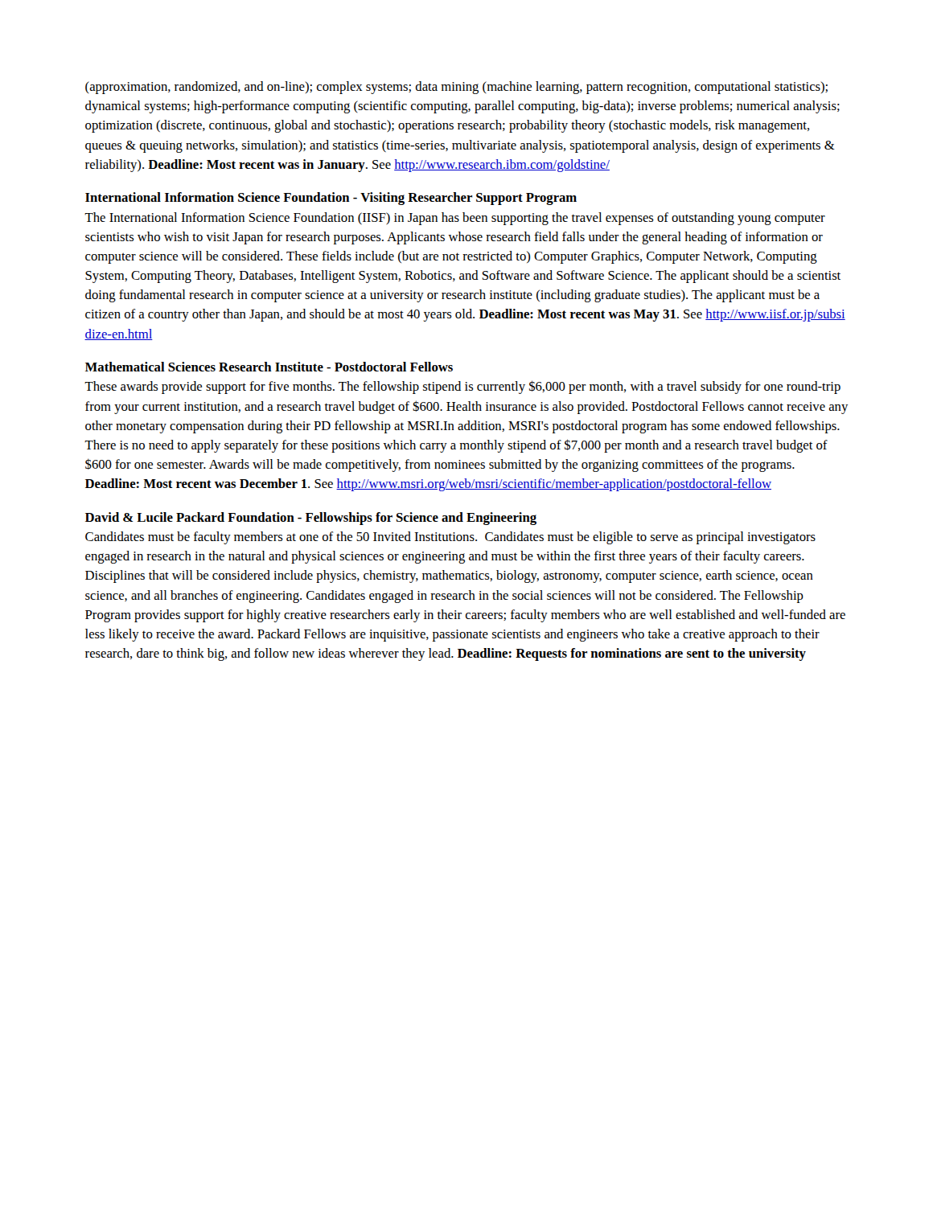(approximation, randomized, and on-line); complex systems; data mining (machine learning, pattern recognition, computational statistics); dynamical systems; high-performance computing (scientific computing, parallel computing, big-data); inverse problems; numerical analysis; optimization (discrete, continuous, global and stochastic); operations research; probability theory (stochastic models, risk management, queues & queuing networks, simulation); and statistics (time-series, multivariate analysis, spatiotemporal analysis, design of experiments & reliability). Deadline: Most recent was in January. See http://www.research.ibm.com/goldstine/
International Information Science Foundation - Visiting Researcher Support Program
The International Information Science Foundation (IISF) in Japan has been supporting the travel expenses of outstanding young computer scientists who wish to visit Japan for research purposes. Applicants whose research field falls under the general heading of information or computer science will be considered. These fields include (but are not restricted to) Computer Graphics, Computer Network, Computing System, Computing Theory, Databases, Intelligent System, Robotics, and Software and Software Science. The applicant should be a scientist doing fundamental research in computer science at a university or research institute (including graduate studies). The applicant must be a citizen of a country other than Japan, and should be at most 40 years old. Deadline: Most recent was May 31. See http://www.iisf.or.jp/subsidize-en.html
Mathematical Sciences Research Institute - Postdoctoral Fellows
These awards provide support for five months. The fellowship stipend is currently $6,000 per month, with a travel subsidy for one round-trip from your current institution, and a research travel budget of $600. Health insurance is also provided. Postdoctoral Fellows cannot receive any other monetary compensation during their PD fellowship at MSRI.In addition, MSRI's postdoctoral program has some endowed fellowships. There is no need to apply separately for these positions which carry a monthly stipend of $7,000 per month and a research travel budget of $600 for one semester. Awards will be made competitively, from nominees submitted by the organizing committees of the programs. Deadline: Most recent was December 1. See http://www.msri.org/web/msri/scientific/member-application/postdoctoral-fellow
David & Lucile Packard Foundation - Fellowships for Science and Engineering
Candidates must be faculty members at one of the 50 Invited Institutions. Candidates must be eligible to serve as principal investigators engaged in research in the natural and physical sciences or engineering and must be within the first three years of their faculty careers. Disciplines that will be considered include physics, chemistry, mathematics, biology, astronomy, computer science, earth science, ocean science, and all branches of engineering. Candidates engaged in research in the social sciences will not be considered. The Fellowship Program provides support for highly creative researchers early in their careers; faculty members who are well established and well-funded are less likely to receive the award. Packard Fellows are inquisitive, passionate scientists and engineers who take a creative approach to their research, dare to think big, and follow new ideas wherever they lead. Deadline: Requests for nominations are sent to the university